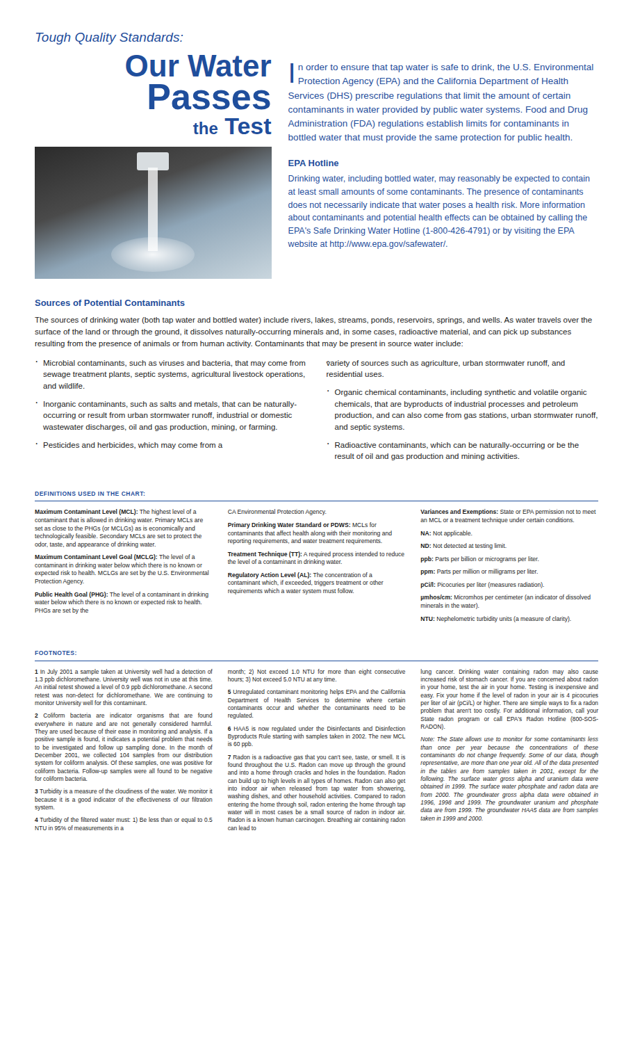Tough Quality Standards:
Our Water Passes the Test
In order to ensure that tap water is safe to drink, the U.S. Environmental Protection Agency (EPA) and the California Department of Health Services (DHS) prescribe regulations that limit the amount of certain contaminants in water provided by public water systems. Food and Drug Administration (FDA) regulations establish limits for contaminants in bottled water that must provide the same protection for public health.
EPA Hotline
Drinking water, including bottled water, may reasonably be expected to contain at least small amounts of some contaminants. The presence of contaminants does not necessarily indicate that water poses a health risk. More information about contaminants and potential health effects can be obtained by calling the EPA's Safe Drinking Water Hotline (1-800-426-4791) or by visiting the EPA website at http://www.epa.gov/safewater/.
Sources of Potential Contaminants
The sources of drinking water (both tap water and bottled water) include rivers, lakes, streams, ponds, reservoirs, springs, and wells. As water travels over the surface of the land or through the ground, it dissolves naturally-occurring minerals and, in some cases, radioactive material, and can pick up substances resulting from the presence of animals or from human activity. Contaminants that may be present in source water include:
Microbial contaminants, such as viruses and bacteria, that may come from sewage treatment plants, septic systems, agricultural livestock operations, and wildlife.
Inorganic contaminants, such as salts and metals, that can be naturally-occurring or result from urban stormwater runoff, industrial or domestic wastewater discharges, oil and gas production, mining, or farming.
Pesticides and herbicides, which may come from a
variety of sources such as agriculture, urban stormwater runoff, and residential uses.
Organic chemical contaminants, including synthetic and volatile organic chemicals, that are byproducts of industrial processes and petroleum production, and can also come from gas stations, urban stormwater runoff, and septic systems.
Radioactive contaminants, which can be naturally-occurring or be the result of oil and gas production and mining activities.
DEFINITIONS USED IN THE CHART:
Maximum Contaminant Level (MCL): The highest level of a contaminant that is allowed in drinking water. Primary MCLs are set as close to the PHGs (or MCLGs) as is economically and technologically feasible. Secondary MCLs are set to protect the odor, taste, and appearance of drinking water.
Maximum Contaminant Level Goal (MCLG): The level of a contaminant in drinking water below which there is no known or expected risk to health. MCLGs are set by the U.S. Environmental Protection Agency.
Public Health Goal (PHG): The level of a contaminant in drinking water below which there is no known or expected risk to health. PHGs are set by the
CA Environmental Protection Agency.
Primary Drinking Water Standard or PDWS: MCLs for contaminants that affect health along with their monitoring and reporting requirements, and water treatment requirements.
Treatment Technique (TT): A required process intended to reduce the level of a contaminant in drinking water.
Regulatory Action Level (AL): The concentration of a contaminant which, if exceeded, triggers treatment or other requirements which a water system must follow.
Variances and Exemptions: State or EPA permission not to meet an MCL or a treatment technique under certain conditions.
NA: Not applicable.
ND: Not detected at testing limit.
ppb: Parts per billion or micrograms per liter.
ppm: Parts per million or milligrams per liter.
pCi/l: Picocuries per liter (measures radiation).
µmhos/cm: Micromhos per centimeter (an indicator of dissolved minerals in the water).
NTU: Nephelometric turbidity units (a measure of clarity).
FOOTNOTES:
1 In July 2001 a sample taken at University well had a detection of 1.3 ppb dichloromethane. University well was not in use at this time. An initial retest showed a level of 0.9 ppb dichloromethane. A second retest was non-detect for dichloromethane. We are continuing to monitor University well for this contaminant.
2 Coliform bacteria are indicator organisms that are found everywhere in nature and are not generally considered harmful. They are used because of their ease in monitoring and analysis. If a positive sample is found, it indicates a potential problem that needs to be investigated and follow up sampling done. In the month of December 2001, we collected 104 samples from our distribution system for coliform analysis. Of these samples, one was positive for coliform bacteria. Follow-up samples were all found to be negative for coliform bacteria.
3 Turbidity is a measure of the cloudiness of the water. We monitor it because it is a good indicator of the effectiveness of our filtration system.
4 Turbidity of the filtered water must: 1) Be less than or equal to 0.5 NTU in 95% of measurements in a
month; 2) Not exceed 1.0 NTU for more than eight consecutive hours; 3) Not exceed 5.0 NTU at any time.
5 Unregulated contaminant monitoring helps EPA and the California Department of Health Services to determine where certain contaminants occur and whether the contaminants need to be regulated.
6 HAA5 is now regulated under the Disinfectants and Disinfection Byproducts Rule starting with samples taken in 2002. The new MCL is 60 ppb.
7 Radon is a radioactive gas that you can't see, taste, or smell. It is found throughout the U.S. Radon can move up through the ground and into a home through cracks and holes in the foundation. Radon can build up to high levels in all types of homes. Radon can also get into indoor air when released from tap water from showering, washing dishes, and other household activities. Compared to radon entering the home through soil, radon entering the home through tap water will in most cases be a small source of radon in indoor air. Radon is a known human carcinogen. Breathing air containing radon can lead to
lung cancer. Drinking water containing radon may also cause increased risk of stomach cancer. If you are concerned about radon in your home, test the air in your home. Testing is inexpensive and easy. Fix your home if the level of radon in your air is 4 picocuries per liter of air (pCi/L) or higher. There are simple ways to fix a radon problem that aren't too costly. For additional information, call your State radon program or call EPA's Radon Hotline (800-SOS-RADON).
Note: The State allows use to monitor for some contaminants less than once per year because the concentrations of these contaminants do not change frequently. Some of our data, though representative, are more than one year old. All of the data presented in the tables are from samples taken in 2001, except for the following. The surface water gross alpha and uranium data were obtained in 1999. The surface water phosphate and radon data are from 2000. The groundwater gross alpha data were obtained in 1996, 1998 and 1999. The groundwater uranium and phosphate data are from 1999. The groundwater HAA5 data are from samples taken in 1999 and 2000.